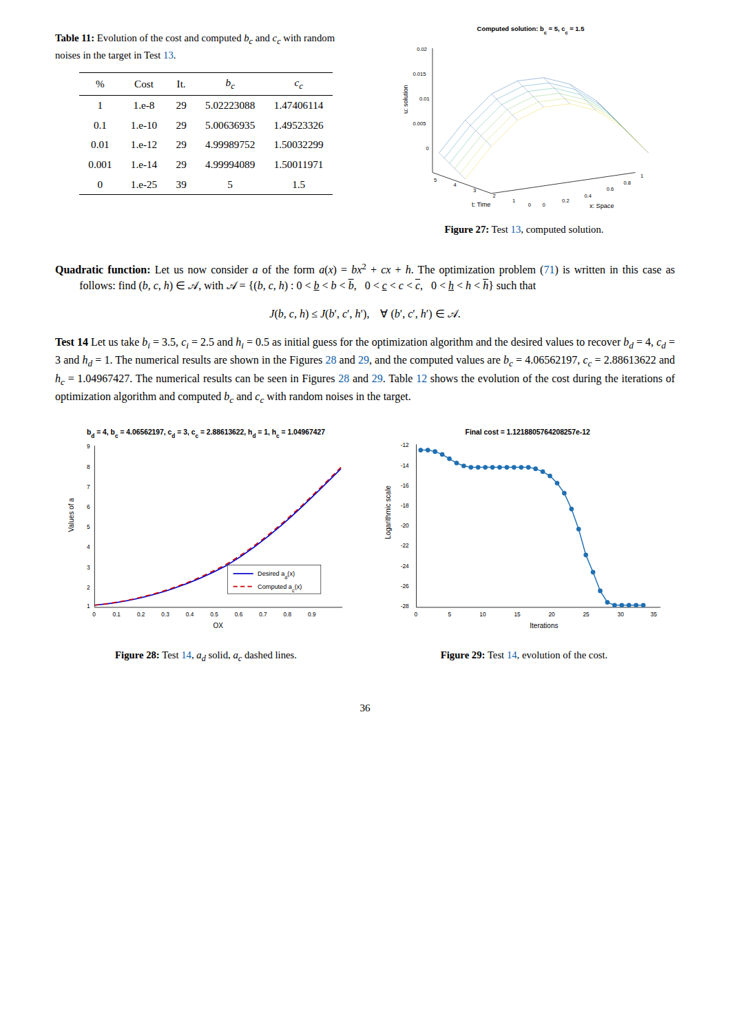Table 11: Evolution of the cost and computed bc and cc with random noises in the target in Test 13.
| % | Cost | It. | b c | c c |
| --- | --- | --- | --- | --- |
| 1 | 1.e-8 | 29 | 5.02223088 | 1.47406114 |
| 0.1 | 1.e-10 | 29 | 5.00636935 | 1.49523326 |
| 0.01 | 1.e-12 | 29 | 4.99989752 | 1.50032299 |
| 0.001 | 1.e-14 | 29 | 4.99994089 | 1.50011971 |
| 0 | 1.e-25 | 39 | 5 | 1.5 |
Computed solution surface Computed solution: bc = 5, cc = 1.5 0.02 0.015 0.01 0.005 0 u: solution 5 4 3 2 1 0 t: Time 0 0.2 0.4 0.6 0.8 1 x: Space
Figure 27: Test 13, computed solution.
Quadratic function: Let us now consider a of the form a(x) = bx2 + cx + h. The optimization problem (71) is written in this case as follows: find (b, c, h) ∈ 𝒜, with 𝒜 = {(b, c, h) : 0 < b < b < b, 0 < c < c < c, 0 < h < h < h} such that
J(b, c, h) ≤ J(b′, c′, h′), ∀ (b′, c′, h′) ∈ 𝒜.
Test 14 Let us take bi = 3.5, ci = 2.5 and hi = 0.5 as initial guess for the optimization algorithm and the desired values to recover bd = 4, cd = 3 and hd = 1. The numerical results are shown in the Figures 28 and 29, and the computed values are bc = 4.06562197, cc = 2.88613622 and hc = 1.04967427. The numerical results can be seen in Figures 28 and 29. Table 12 shows the evolution of the cost during the iterations of optimization algorithm and computed bc and cc with random noises in the target.
Desired vs computed a(x) bd = 4, bc = 4.06562197, cd = 3, cc = 2.88613622, hd = 1, hc = 1.04967427 9 8 7 6 5 4 3 2 1 Values of a 0 0.1 0.2 0.3 0.4 0.5 0.6 0.7 0.8 0.9 OX Desired ad(x) Computed ac(x)
Figure 28: Test 14, ad solid, ac dashed lines.
Evolution of the cost Final cost = 1.1218805764208257e-12 -12 -14 -16 -18 -20 -22 -24 -26 -28 Logarithmic scale 0 5 10 15 20 25 30 35 Iterations
Figure 29: Test 14, evolution of the cost.
36